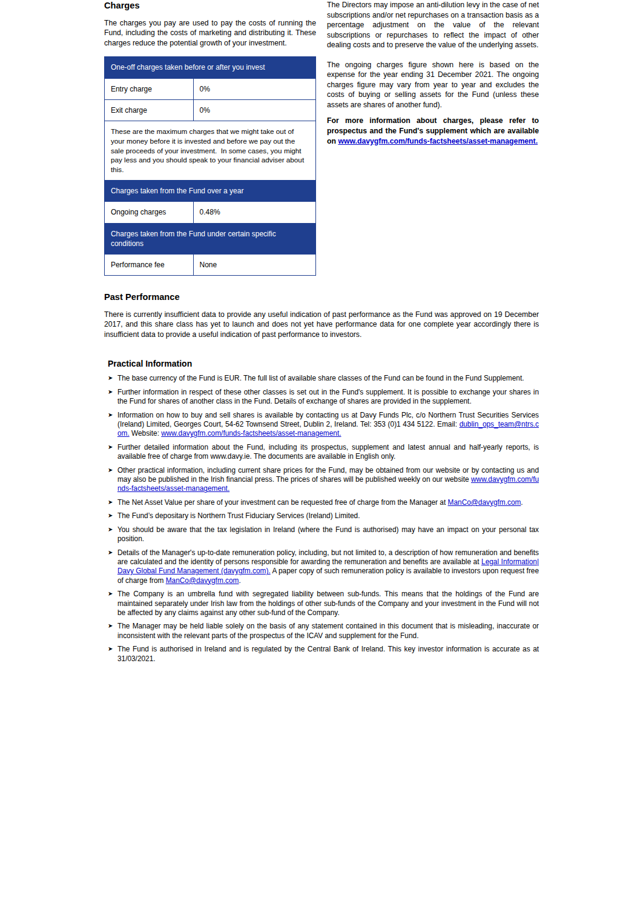Charges
The charges you pay are used to pay the costs of running the Fund, including the costs of marketing and distributing it. These charges reduce the potential growth of your investment.
| One-off charges taken before or after you invest |
| Entry charge | 0% |
| Exit charge | 0% |
| These are the maximum charges that we might take out of your money before it is invested and before we pay out the sale proceeds of your investment. In some cases, you might pay less and you should speak to your financial adviser about this. |
| Charges taken from the Fund over a year |
| Ongoing charges | 0.48% |
| Charges taken from the Fund under certain specific conditions |
| Performance fee | None |
The Directors may impose an anti-dilution levy in the case of net subscriptions and/or net repurchases on a transaction basis as a percentage adjustment on the value of the relevant subscriptions or repurchases to reflect the impact of other dealing costs and to preserve the value of the underlying assets.
The ongoing charges figure shown here is based on the expense for the year ending 31 December 2021. The ongoing charges figure may vary from year to year and excludes the costs of buying or selling assets for the Fund (unless these assets are shares of another fund).
For more information about charges, please refer to prospectus and the Fund's supplement which are available on www.davygfm.com/funds-factsheets/asset-management.
Past Performance
There is currently insufficient data to provide any useful indication of past performance as the Fund was approved on 19 December 2017, and this share class has yet to launch and does not yet have performance data for one complete year accordingly there is insufficient data to provide a useful indication of past performance to investors.
Practical Information
The base currency of the Fund is EUR. The full list of available share classes of the Fund can be found in the Fund Supplement.
Further information in respect of these other classes is set out in the Fund's supplement. It is possible to exchange your shares in the Fund for shares of another class in the Fund. Details of exchange of shares are provided in the supplement.
Information on how to buy and sell shares is available by contacting us at Davy Funds Plc, c/o Northern Trust Securities Services (Ireland) Limited, Georges Court, 54-62 Townsend Street, Dublin 2, Ireland. Tel: 353 (0)1 434 5122. Email: dublin_ops_team@ntrs.com. Website: www.davygfm.com/funds-factsheets/asset-management.
Further detailed information about the Fund, including its prospectus, supplement and latest annual and half-yearly reports, is available free of charge from www.davy.ie. The documents are available in English only.
Other practical information, including current share prices for the Fund, may be obtained from our website or by contacting us and may also be published in the Irish financial press. The prices of shares will be published weekly on our website www.davygfm.com/funds-factsheets/asset-management.
The Net Asset Value per share of your investment can be requested free of charge from the Manager at ManCo@davygfm.com.
The Fund’s depositary is Northern Trust Fiduciary Services (Ireland) Limited.
You should be aware that the tax legislation in Ireland (where the Fund is authorised) may have an impact on your personal tax position.
Details of the Manager's up-to-date remuneration policy, including, but not limited to, a description of how remuneration and benefits are calculated and the identity of persons responsible for awarding the remuneration and benefits are available at Legal Information| Davy Global Fund Management (davygfm.com). A paper copy of such remuneration policy is available to investors upon request free of charge from ManCo@davygfm.com.
The Company is an umbrella fund with segregated liability between sub-funds. This means that the holdings of the Fund are maintained separately under Irish law from the holdings of other sub-funds of the Company and your investment in the Fund will not be affected by any claims against any other sub-fund of the Company.
The Manager may be held liable solely on the basis of any statement contained in this document that is misleading, inaccurate or inconsistent with the relevant parts of the prospectus of the ICAV and supplement for the Fund.
The Fund is authorised in Ireland and is regulated by the Central Bank of Ireland. This key investor information is accurate as at 31/03/2021.